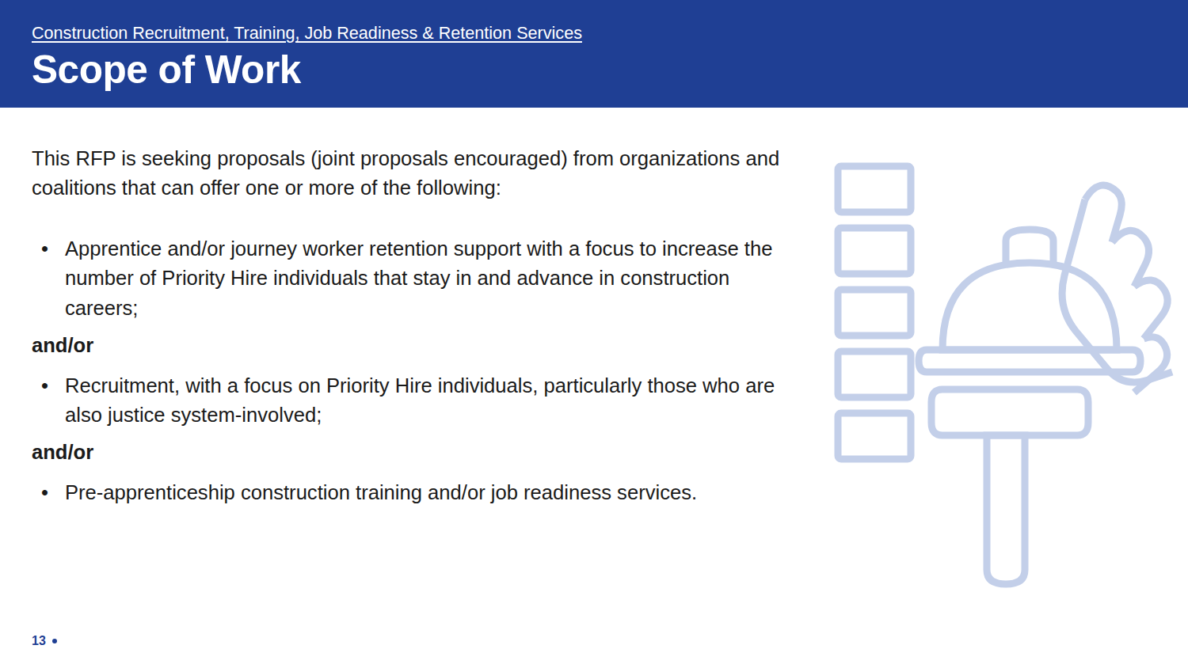Construction Recruitment, Training, Job Readiness & Retention Services
Scope of Work
This RFP is seeking proposals (joint proposals encouraged) from organizations and coalitions that can offer one or more of the following:
Apprentice and/or journey worker retention support with a focus to increase the number of Priority Hire individuals that stay in and advance in construction careers;
and/or
Recruitment, with a focus on Priority Hire individuals, particularly those who are also justice system-involved;
and/or
Pre-apprenticeship construction training and/or job readiness services.
13